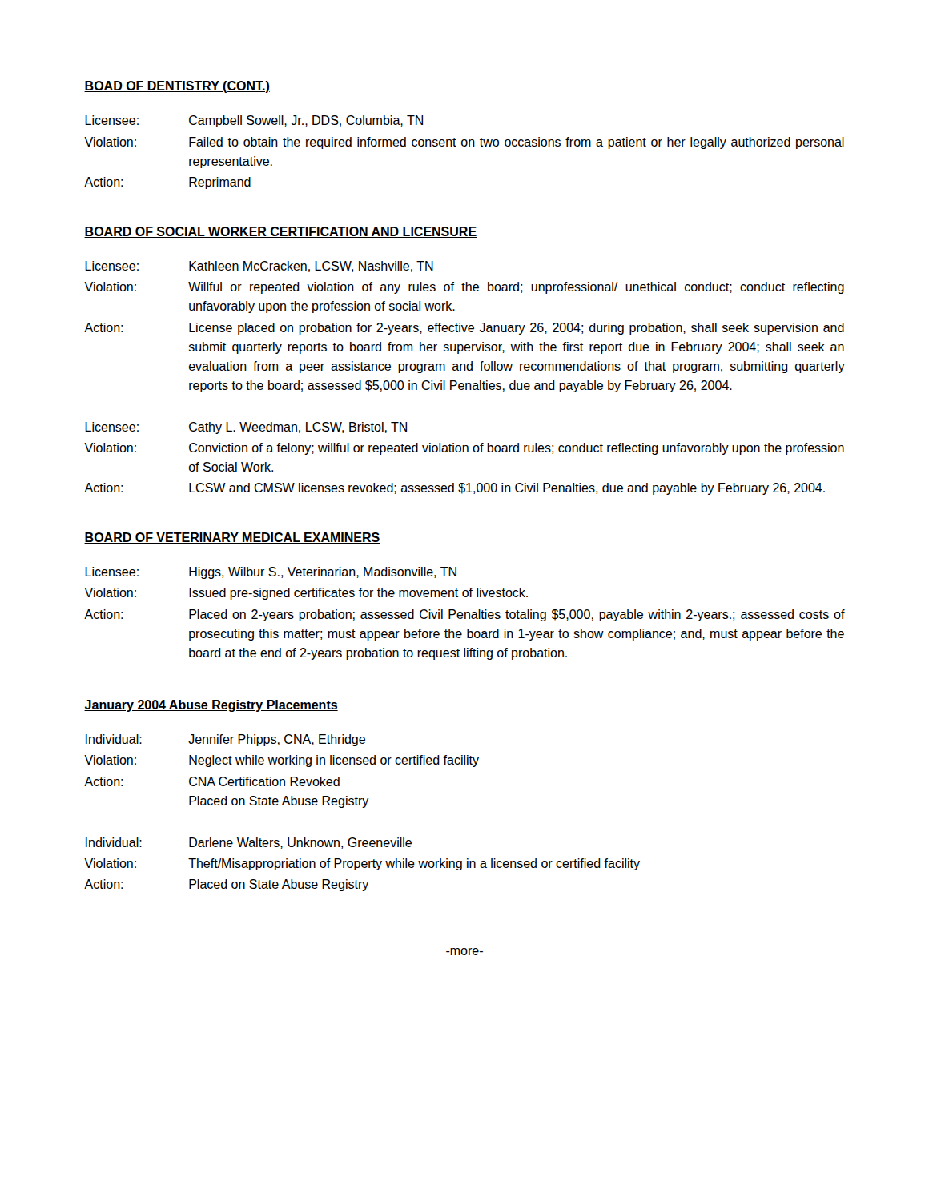BOAD OF DENTISTRY (CONT.)
| Licensee: | Campbell Sowell, Jr., DDS, Columbia, TN |
| Violation: | Failed to obtain the required informed consent on two occasions from a patient or her legally authorized personal representative. |
| Action: | Reprimand |
BOARD OF SOCIAL WORKER CERTIFICATION AND LICENSURE
| Licensee: | Kathleen McCracken, LCSW, Nashville, TN |
| Violation: | Willful or repeated violation of any rules of the board; unprofessional/ unethical conduct; conduct reflecting unfavorably upon the profession of social work. |
| Action: | License placed on probation for 2-years, effective January 26, 2004; during probation, shall seek supervision and submit quarterly reports to board from her supervisor, with the first report due in February 2004; shall seek an evaluation from a peer assistance program and follow recommendations of that program, submitting quarterly reports to the board; assessed $5,000 in Civil Penalties, due and payable by February 26, 2004. |
| Licensee: | Cathy L. Weedman, LCSW, Bristol, TN |
| Violation: | Conviction of a felony; willful or repeated violation of board rules; conduct reflecting unfavorably upon the profession of Social Work. |
| Action: | LCSW and CMSW licenses revoked; assessed $1,000 in Civil Penalties, due and payable by February 26, 2004. |
BOARD OF VETERINARY MEDICAL EXAMINERS
| Licensee: | Higgs, Wilbur S., Veterinarian, Madisonville, TN |
| Violation: | Issued pre-signed certificates for the movement of livestock. |
| Action: | Placed on 2-years probation; assessed Civil Penalties totaling $5,000, payable within 2-years.; assessed costs of prosecuting this matter; must appear before the board in 1-year to show compliance; and, must appear before the board at the end of 2-years probation to request lifting of probation. |
January 2004 Abuse Registry Placements
| Individual: | Jennifer Phipps, CNA, Ethridge |
| Violation: | Neglect while working in licensed or certified facility |
| Action: | CNA Certification Revoked Placed on State Abuse Registry |
| Individual: | Darlene Walters, Unknown, Greeneville |
| Violation: | Theft/Misappropriation of Property while working in a licensed or certified facility |
| Action: | Placed on State Abuse Registry |
-more-